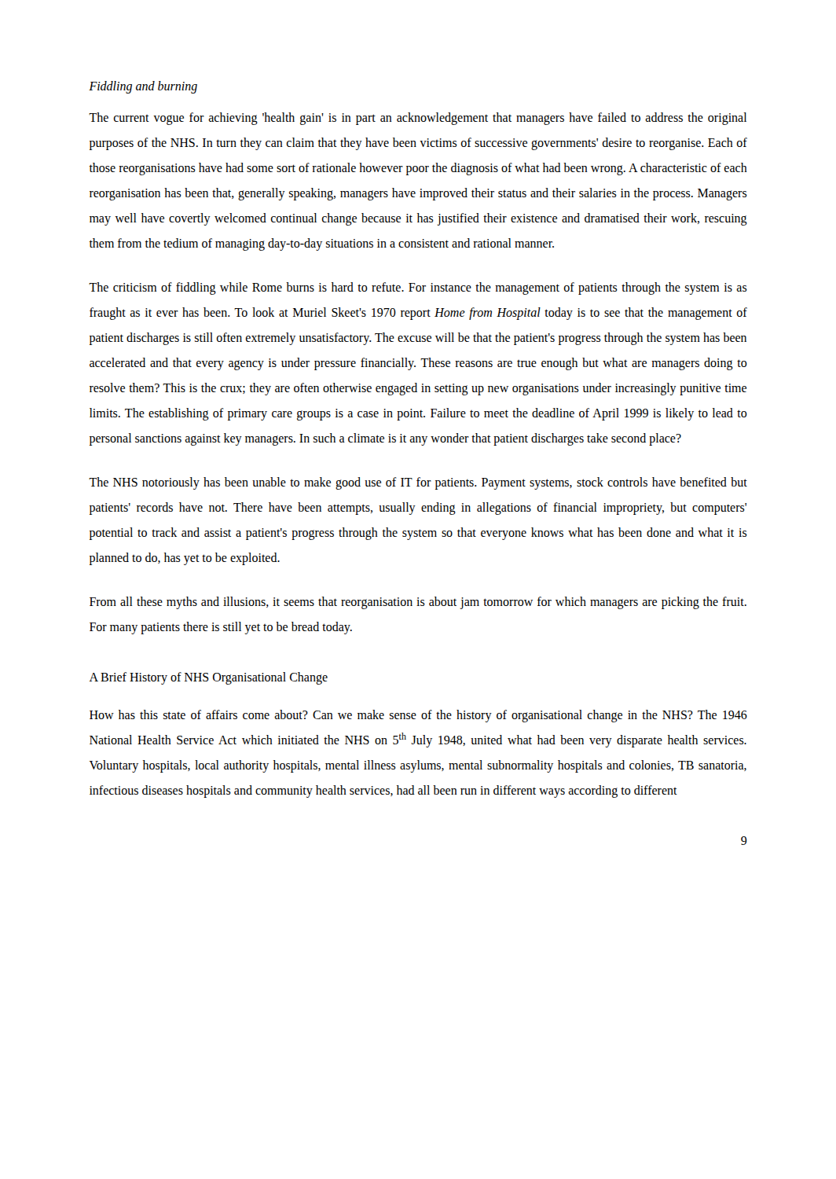Fiddling and burning
The current vogue for achieving 'health gain' is in part an acknowledgement that managers have failed to address the original purposes of the NHS. In turn they can claim that they have been victims of successive governments' desire to reorganise. Each of those reorganisations have had some sort of rationale however poor the diagnosis of what had been wrong. A characteristic of each reorganisation has been that, generally speaking, managers have improved their status and their salaries in the process. Managers may well have covertly welcomed continual change because it has justified their existence and dramatised their work, rescuing them from the tedium of managing day-to-day situations in a consistent and rational manner.
The criticism of fiddling while Rome burns is hard to refute. For instance the management of patients through the system is as fraught as it ever has been. To look at Muriel Skeet's 1970 report Home from Hospital today is to see that the management of patient discharges is still often extremely unsatisfactory. The excuse will be that the patient's progress through the system has been accelerated and that every agency is under pressure financially. These reasons are true enough but what are managers doing to resolve them? This is the crux; they are often otherwise engaged in setting up new organisations under increasingly punitive time limits. The establishing of primary care groups is a case in point. Failure to meet the deadline of April 1999 is likely to lead to personal sanctions against key managers. In such a climate is it any wonder that patient discharges take second place?
The NHS notoriously has been unable to make good use of IT for patients. Payment systems, stock controls have benefited but patients' records have not. There have been attempts, usually ending in allegations of financial impropriety, but computers' potential to track and assist a patient's progress through the system so that everyone knows what has been done and what it is planned to do, has yet to be exploited.
From all these myths and illusions, it seems that reorganisation is about jam tomorrow for which managers are picking the fruit. For many patients there is still yet to be bread today.
A Brief History of NHS Organisational Change
How has this state of affairs come about? Can we make sense of the history of organisational change in the NHS? The 1946 National Health Service Act which initiated the NHS on 5th July 1948, united what had been very disparate health services. Voluntary hospitals, local authority hospitals, mental illness asylums, mental subnormality hospitals and colonies, TB sanatoria, infectious diseases hospitals and community health services, had all been run in different ways according to different
9